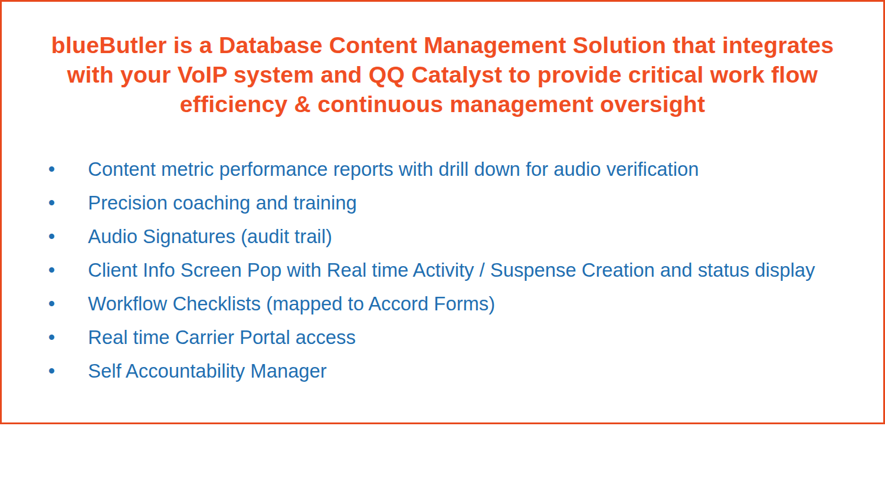blueButler is a Database Content Management Solution that integrates with your VoIP system and QQ Catalyst to provide critical work flow efficiency & continuous management oversight
Content metric performance reports with drill down for audio verification
Precision coaching and training
Audio Signatures (audit trail)
Client Info Screen Pop with Real time Activity / Suspense Creation and status display
Workflow Checklists (mapped to Accord Forms)
Real time Carrier Portal access
Self Accountability Manager